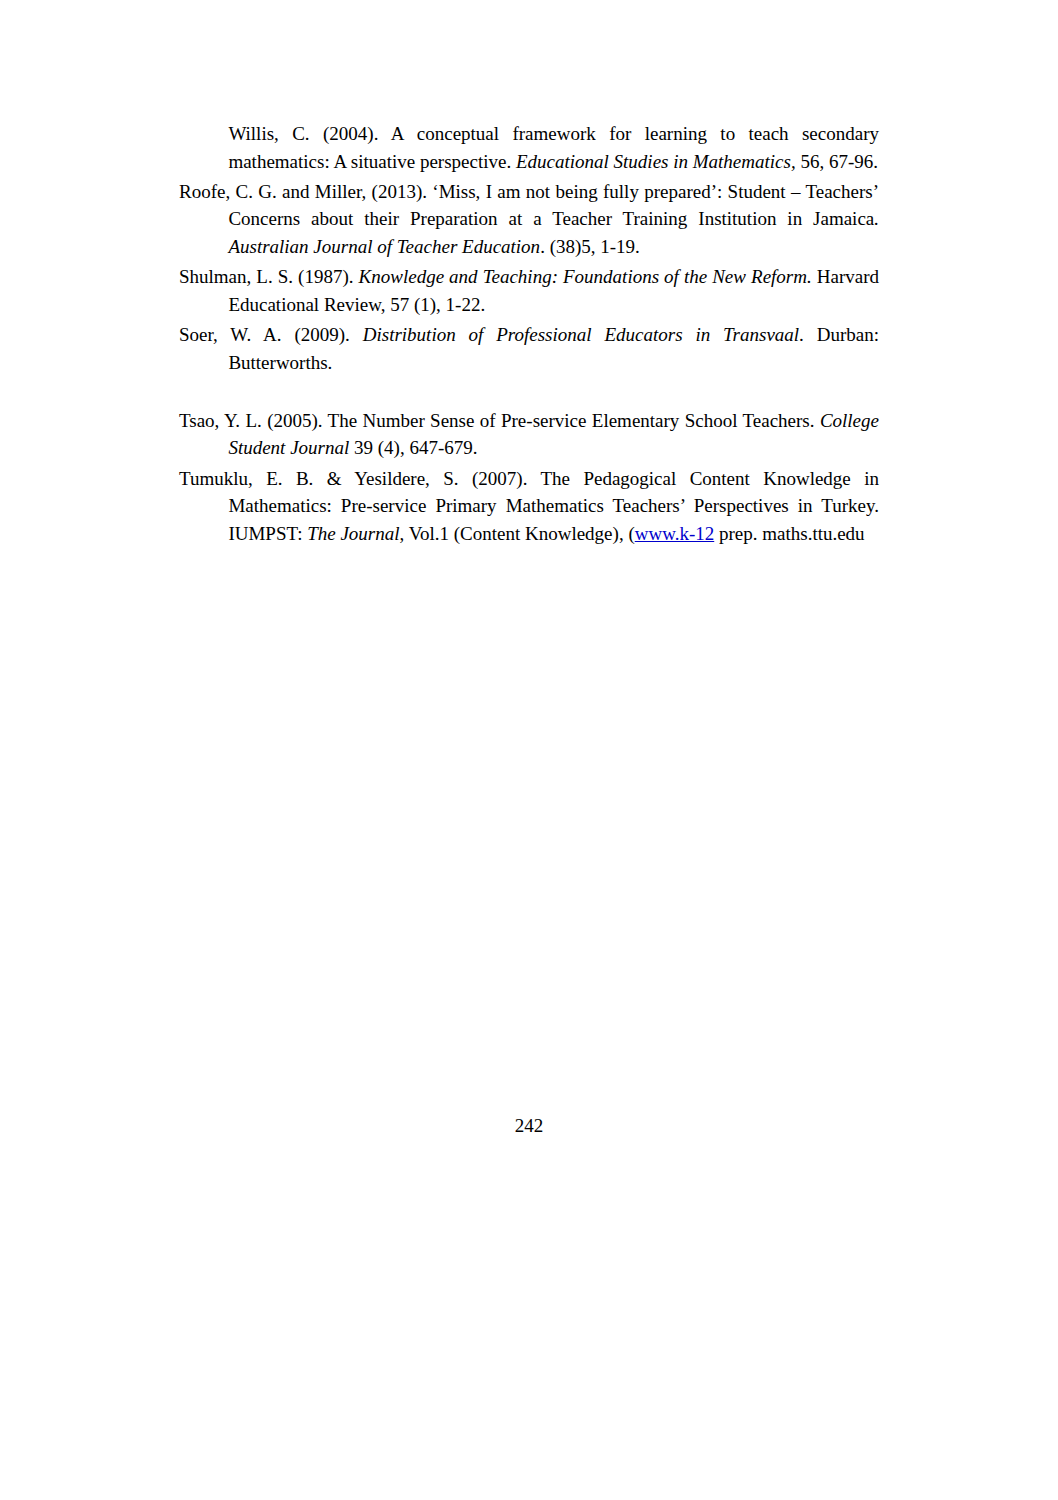Willis, C. (2004). A conceptual framework for learning to teach secondary mathematics: A situative perspective. Educational Studies in Mathematics, 56, 67-96.
Roofe, C. G. and Miller, (2013). ‘Miss, I am not being fully prepared’: Student – Teachers’ Concerns about their Preparation at a Teacher Training Institution in Jamaica. Australian Journal of Teacher Education. (38)5, 1-19.
Shulman, L. S. (1987). Knowledge and Teaching: Foundations of the New Reform. Harvard Educational Review, 57 (1), 1-22.
Soer, W. A. (2009). Distribution of Professional Educators in Transvaal. Durban: Butterworths.
Tsao, Y. L. (2005). The Number Sense of Pre-service Elementary School Teachers. College Student Journal 39 (4), 647-679.
Tumuklu, E. B. & Yesildere, S. (2007). The Pedagogical Content Knowledge in Mathematics: Pre-service Primary Mathematics Teachers’ Perspectives in Turkey. IUMPST: The Journal, Vol.1 (Content Knowledge), (www.k-12 prep. maths.ttu.edu
242